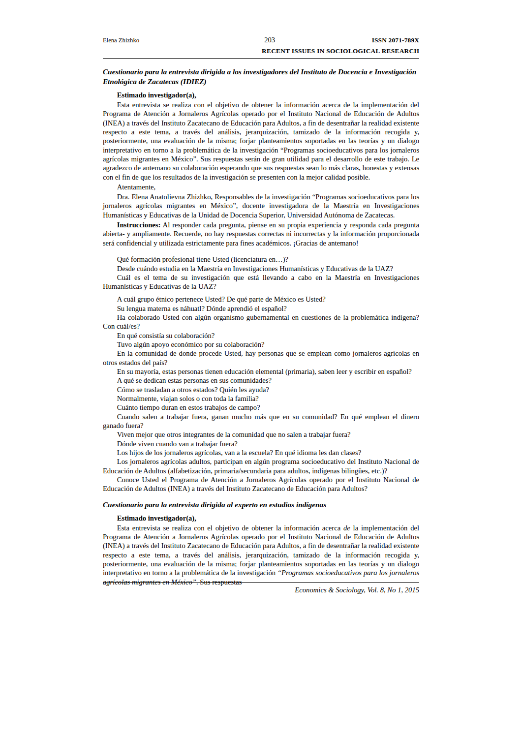Elena Zhizhko
203
ISSN 2071-789X
RECENT ISSUES IN SOCIOLOGICAL RESEARCH
Cuestionario para la entrevista dirigida a los investigadores del Instituto de Docencia e Investigación Etnológica de Zacatecas (IDIEZ)
Estimado investigador(a),
Esta entrevista se realiza con el objetivo de obtener la información acerca de la implementación del Programa de Atención a Jornaleros Agrícolas operado por el Instituto Nacional de Educación de Adultos (INEA) a través del Instituto Zacatecano de Educación para Adultos, a fin de desentrañar la realidad existente respecto a este tema, a través del análisis, jerarquización, tamizado de la información recogida y, posteriormente, una evaluación de la misma; forjar planteamientos soportadas en las teorías y un dialogo interpretativo en torno a la problemática de la investigación “Programas socioeducativos para los jornaleros agrícolas migrantes en México”. Sus respuestas serán de gran utilidad para el desarrollo de este trabajo. Le agradezco de antemano su colaboración esperando que sus respuestas sean lo más claras, honestas y extensas con el fin de que los resultados de la investigación se presenten con la mejor calidad posible.
Atentamente,
Dra. Elena Anatolievna Zhizhko, Responsables de la investigación “Programas socioeducativos para los jornaleros agrícolas migrantes en México”, docente investigadora de la Maestría en Investigaciones Humanísticas y Educativas de la Unidad de Docencia Superior, Universidad Autónoma de Zacatecas.
Instrucciones: Al responder cada pregunta, piense en su propia experiencia y responda cada pregunta abierta- y ampliamente. Recuerde, no hay respuestas correctas ni incorrectas y la información proporcionada será confidencial y utilizada estrictamente para fines académicos. ¡Gracias de antemano!
Qué formación profesional tiene Usted (licenciatura en…)?
Desde cuándo estudia en la Maestría en Investigaciones Humanísticas y Educativas de la UAZ?
Cuál es el tema de su investigación que está llevando a cabo en la Maestría en Investigaciones Humanísticas y Educativas de la UAZ?
A cuál grupo étnico pertenece Usted? De qué parte de México es Usted?
Su lengua materna es náhuatl? Dónde aprendió el español?
Ha colaborado Usted con algún organismo gubernamental en cuestiones de la problemática indígena? Con cuál/es?
En qué consistía su colaboración?
Tuvo algún apoyo económico por su colaboración?
En la comunidad de donde procede Usted, hay personas que se emplean como jornaleros agrícolas en otros estados del país?
En su mayoría, estas personas tienen educación elemental (primaria), saben leer y escribir en español?
A qué se dedican estas personas en sus comunidades?
Cómo se trasladan a otros estados? Quién les ayuda?
Normalmente, viajan solos o con toda la familia?
Cuánto tiempo duran en estos trabajos de campo?
Cuando salen a trabajar fuera, ganan mucho más que en su comunidad? En qué emplean el dinero ganado fuera?
Viven mejor que otros integrantes de la comunidad que no salen a trabajar fuera?
Dónde viven cuando van a trabajar fuera?
Los hijos de los jornaleros agrícolas, van a la escuela? En qué idioma les dan clases?
Los jornaleros agrícolas adultos, participan en algún programa socioeducativo del Instituto Nacional de Educación de Adultos (alfabetización, primaria/secundaria para adultos, indígenas bilingües, etc.)?
Conoce Usted el Programa de Atención a Jornaleros Agrícolas operado por el Instituto Nacional de Educación de Adultos (INEA) a través del Instituto Zacatecano de Educación para Adultos?
Cuestionario para la entrevista dirigida al experto en estudios indígenas
Estimado investigador(a),
Esta entrevista se realiza con el objetivo de obtener la información acerca de la implementación del Programa de Atención a Jornaleros Agrícolas operado por el Instituto Nacional de Educación de Adultos (INEA) a través del Instituto Zacatecano de Educación para Adultos, a fin de desentrañar la realidad existente respecto a este tema, a través del análisis, jerarquización, tamizado de la información recogida y, posteriormente, una evaluación de la misma; forjar planteamientos soportadas en las teorías y un dialogo interpretativo en torno a la problemática de la investigación “Programas socioeducativos para los jornaleros agrícolas migrantes en México”. Sus respuestas
Economics & Sociology, Vol. 8, No 1, 2015